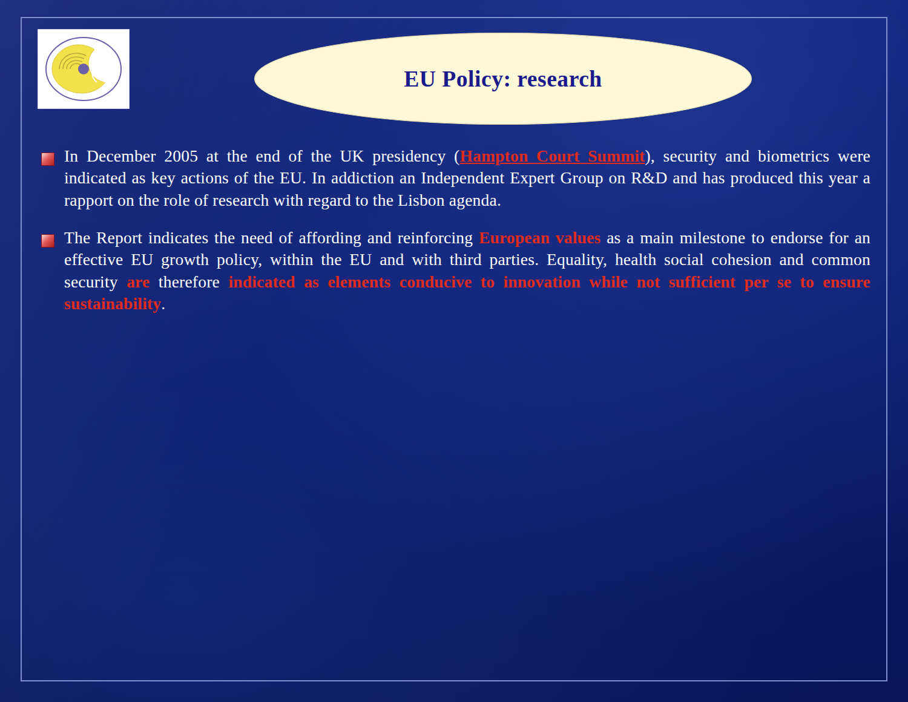EU Policy: research
In December 2005 at the end of the UK presidency (Hampton Court Summit), security and biometrics were indicated as key actions of the EU. In addiction an Independent Expert Group on R&D and has produced this year a rapport on the role of research with regard to the Lisbon agenda.
The Report indicates the need of affording and reinforcing European values as a main milestone to endorse for an effective EU growth policy, within the EU and with third parties. Equality, health social cohesion and common security are therefore indicated as elements conducive to innovation while not sufficient per se to ensure sustainability.